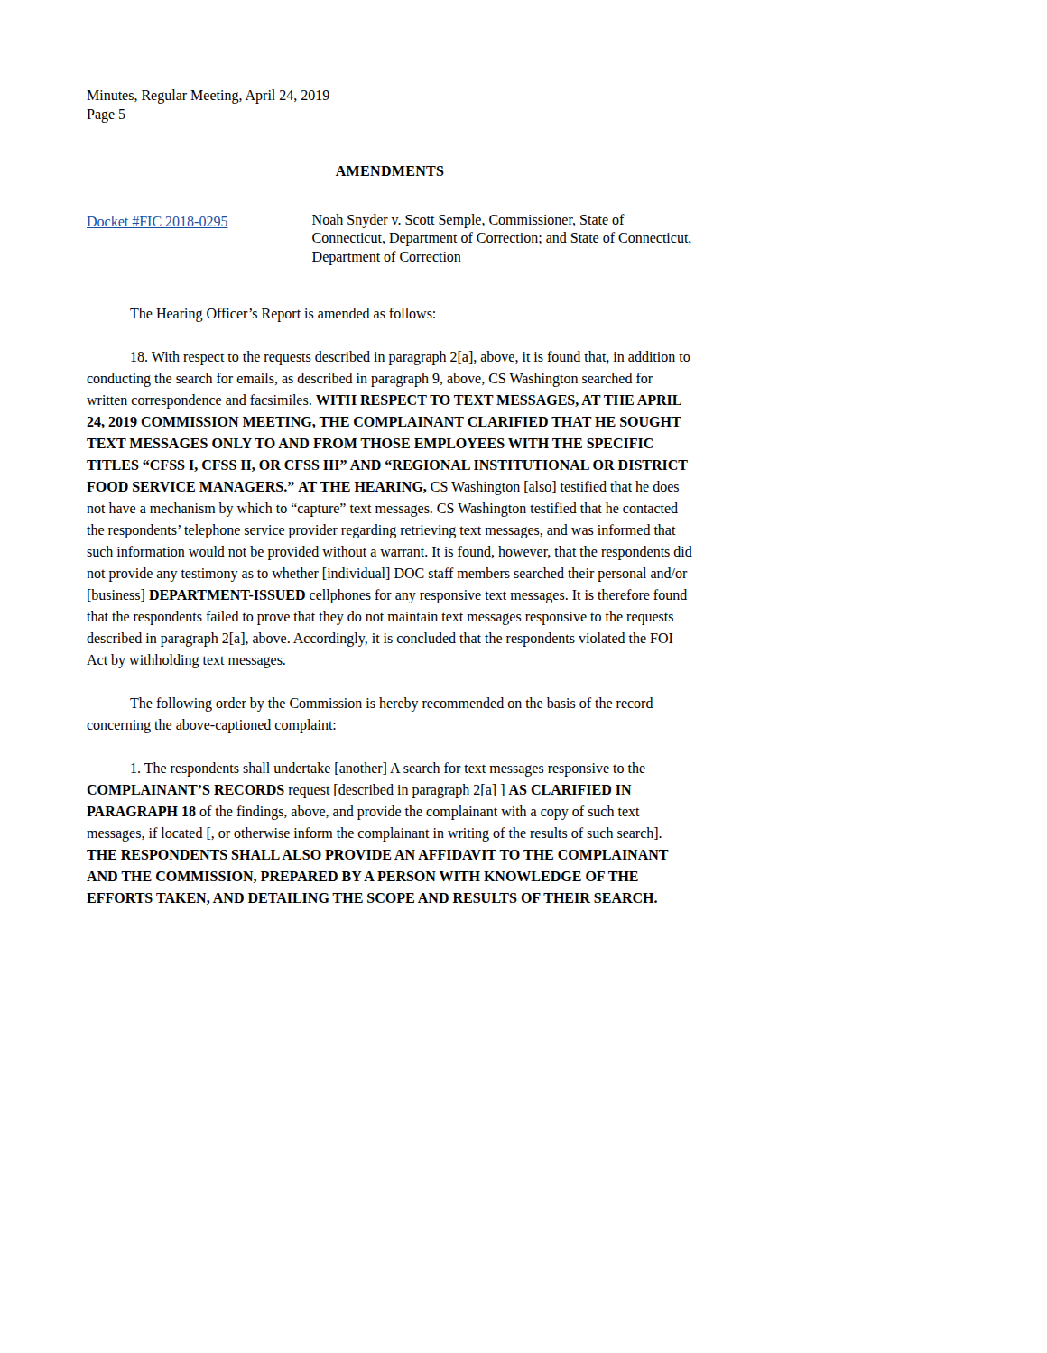Minutes, Regular Meeting, April 24, 2019
Page 5
AMENDMENTS
Docket #FIC 2018-0295
Noah Snyder v. Scott Semple, Commissioner, State of Connecticut, Department of Correction; and State of Connecticut, Department of Correction
The Hearing Officer’s Report is amended as follows:
18. With respect to the requests described in paragraph 2[a], above, it is found that, in addition to conducting the search for emails, as described in paragraph 9, above, CS Washington searched for written correspondence and facsimiles. With respect to text messages, at the April 24, 2019 Commission meeting, the complainant clarified that he sought text messages only to and from those employees with the specific titles “CFSS I, CFSS II, or CFSS III” and “Regional Institutional or District Food Service Managers.” At the hearing, CS Washington [also] testified that he does not have a mechanism by which to “capture” text messages. CS Washington testified that he contacted the respondents’ telephone service provider regarding retrieving text messages, and was informed that such information would not be provided without a warrant. It is found, however, that the respondents did not provide any testimony as to whether [individual] DOC staff members searched their personal and/or [business] department-issued cellphones for any responsive text messages. It is therefore found that the respondents failed to prove that they do not maintain text messages responsive to the requests described in paragraph 2[a], above. Accordingly, it is concluded that the respondents violated the FOI Act by withholding text messages.
The following order by the Commission is hereby recommended on the basis of the record concerning the above-captioned complaint:
1. The respondents shall undertake [another] A search for text messages responsive to the complainant’s records request [described in paragraph 2[a] ] as clarified in paragraph 18 of the findings, above, and provide the complainant with a copy of such text messages, if located [, or otherwise inform the complainant in writing of the results of such search]. The respondents shall also provide an affidavit to the complainant and the Commission, prepared by a person with knowledge of the efforts taken, and detailing the scope and results of their search.